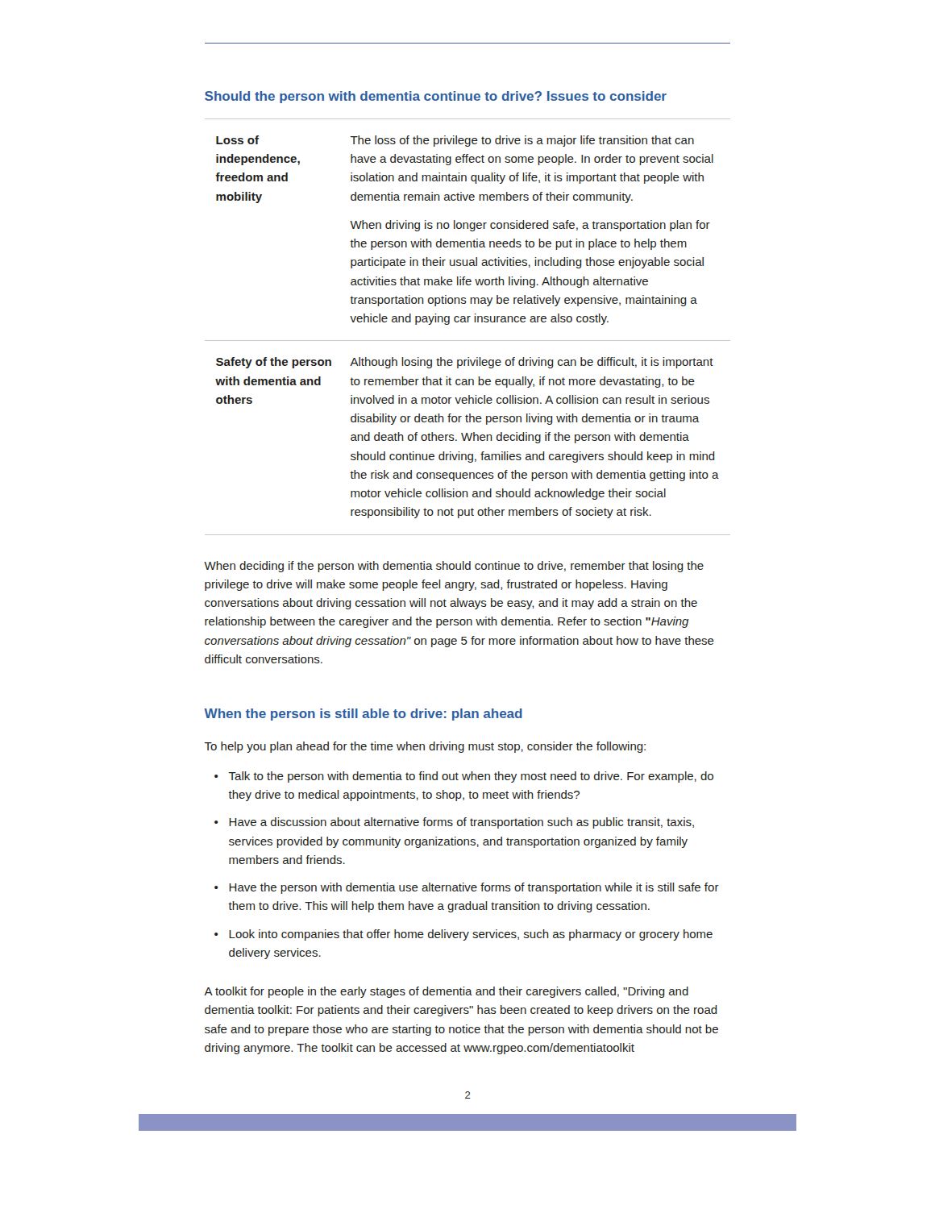Should the person with dementia continue to drive? Issues to consider
| Loss of independence, freedom and mobility | The loss of the privilege to drive is a major life transition that can have a devastating effect on some people. In order to prevent social isolation and maintain quality of life, it is important that people with dementia remain active members of their community. When driving is no longer considered safe, a transportation plan for the person with dementia needs to be put in place to help them participate in their usual activities, including those enjoyable social activities that make life worth living. Although alternative transportation options may be relatively expensive, maintaining a vehicle and paying car insurance are also costly. |
| Safety of the person with dementia and others | Although losing the privilege of driving can be difficult, it is important to remember that it can be equally, if not more devastating, to be involved in a motor vehicle collision. A collision can result in serious disability or death for the person living with dementia or in trauma and death of others. When deciding if the person with dementia should continue driving, families and caregivers should keep in mind the risk and consequences of the person with dementia getting into a motor vehicle collision and should acknowledge their social responsibility to not put other members of society at risk. |
When deciding if the person with dementia should continue to drive, remember that losing the privilege to drive will make some people feel angry, sad, frustrated or hopeless. Having conversations about driving cessation will not always be easy, and it may add a strain on the relationship between the caregiver and the person with dementia. Refer to section "Having conversations about driving cessation" on page 5 for more information about how to have these difficult conversations.
When the person is still able to drive: plan ahead
To help you plan ahead for the time when driving must stop, consider the following:
Talk to the person with dementia to find out when they most need to drive. For example, do they drive to medical appointments, to shop, to meet with friends?
Have a discussion about alternative forms of transportation such as public transit, taxis, services provided by community organizations, and transportation organized by family members and friends.
Have the person with dementia use alternative forms of transportation while it is still safe for them to drive. This will help them have a gradual transition to driving cessation.
Look into companies that offer home delivery services, such as pharmacy or grocery home delivery services.
A toolkit for people in the early stages of dementia and their caregivers called, "Driving and dementia toolkit: For patients and their caregivers" has been created to keep drivers on the road safe and to prepare those who are starting to notice that the person with dementia should not be driving anymore. The toolkit can be accessed at www.rgpeo.com/dementiatoolkit
2